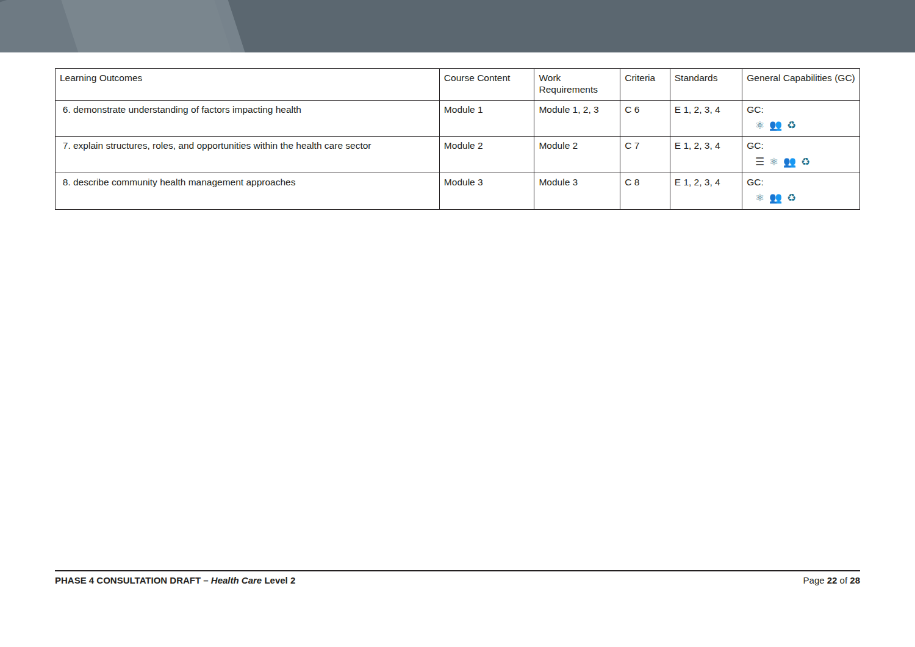| Learning Outcomes | Course Content | Work Requirements | Criteria | Standards | General Capabilities (GC) |
| --- | --- | --- | --- | --- | --- |
| demonstrate understanding of factors impacting health | Module 1 | Module 1, 2, 3 | C 6 | E 1, 2, 3, 4 | GC: ⚛ 👥 ♻ |
| explain structures, roles, and opportunities within the health care sector | Module 2 | Module 2 | C 7 | E 1, 2, 3, 4 | GC: ☰ ⚛ 👥 ♻ |
| describe community health management approaches | Module 3 | Module 3 | C 8 | E 1, 2, 3, 4 | GC: ⚛ 👥 ♻ |
PHASE 4 CONSULTATION DRAFT – Health Care Level 2
Page 22 of 28